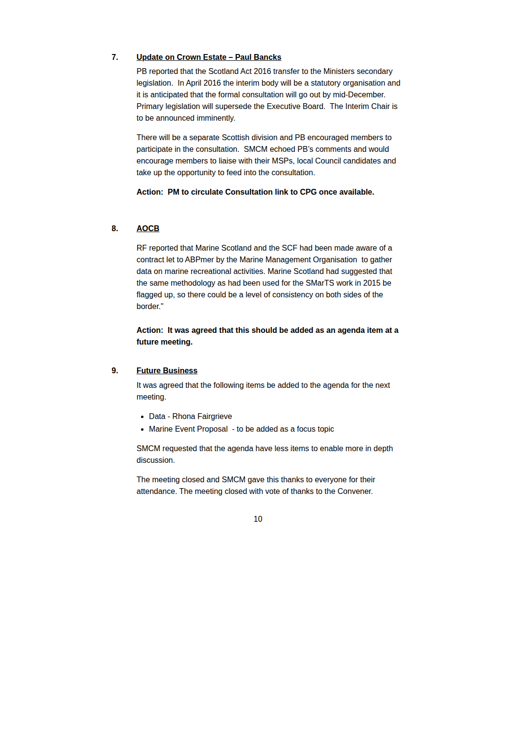7.
Update on Crown Estate – Paul Bancks
PB reported that the Scotland Act 2016 transfer to the Ministers secondary legislation. In April 2016 the interim body will be a statutory organisation and it is anticipated that the formal consultation will go out by mid-December. Primary legislation will supersede the Executive Board. The Interim Chair is to be announced imminently.
There will be a separate Scottish division and PB encouraged members to participate in the consultation. SMCM echoed PB’s comments and would encourage members to liaise with their MSPs, local Council candidates and take up the opportunity to feed into the consultation.
Action: PM to circulate Consultation link to CPG once available.
8.
AOCB
RF reported that Marine Scotland and the SCF had been made aware of a contract let to ABPmer by the Marine Management Organisation to gather data on marine recreational activities. Marine Scotland had suggested that the same methodology as had been used for the SMarTS work in 2015 be flagged up, so there could be a level of consistency on both sides of the border."
Action: It was agreed that this should be added as an agenda item at a future meeting.
9.
Future Business
It was agreed that the following items be added to the agenda for the next meeting.
Data - Rhona Fairgrieve
Marine Event Proposal - to be added as a focus topic
SMCM requested that the agenda have less items to enable more in depth discussion.
The meeting closed and SMCM gave this thanks to everyone for their attendance. The meeting closed with vote of thanks to the Convener.
10